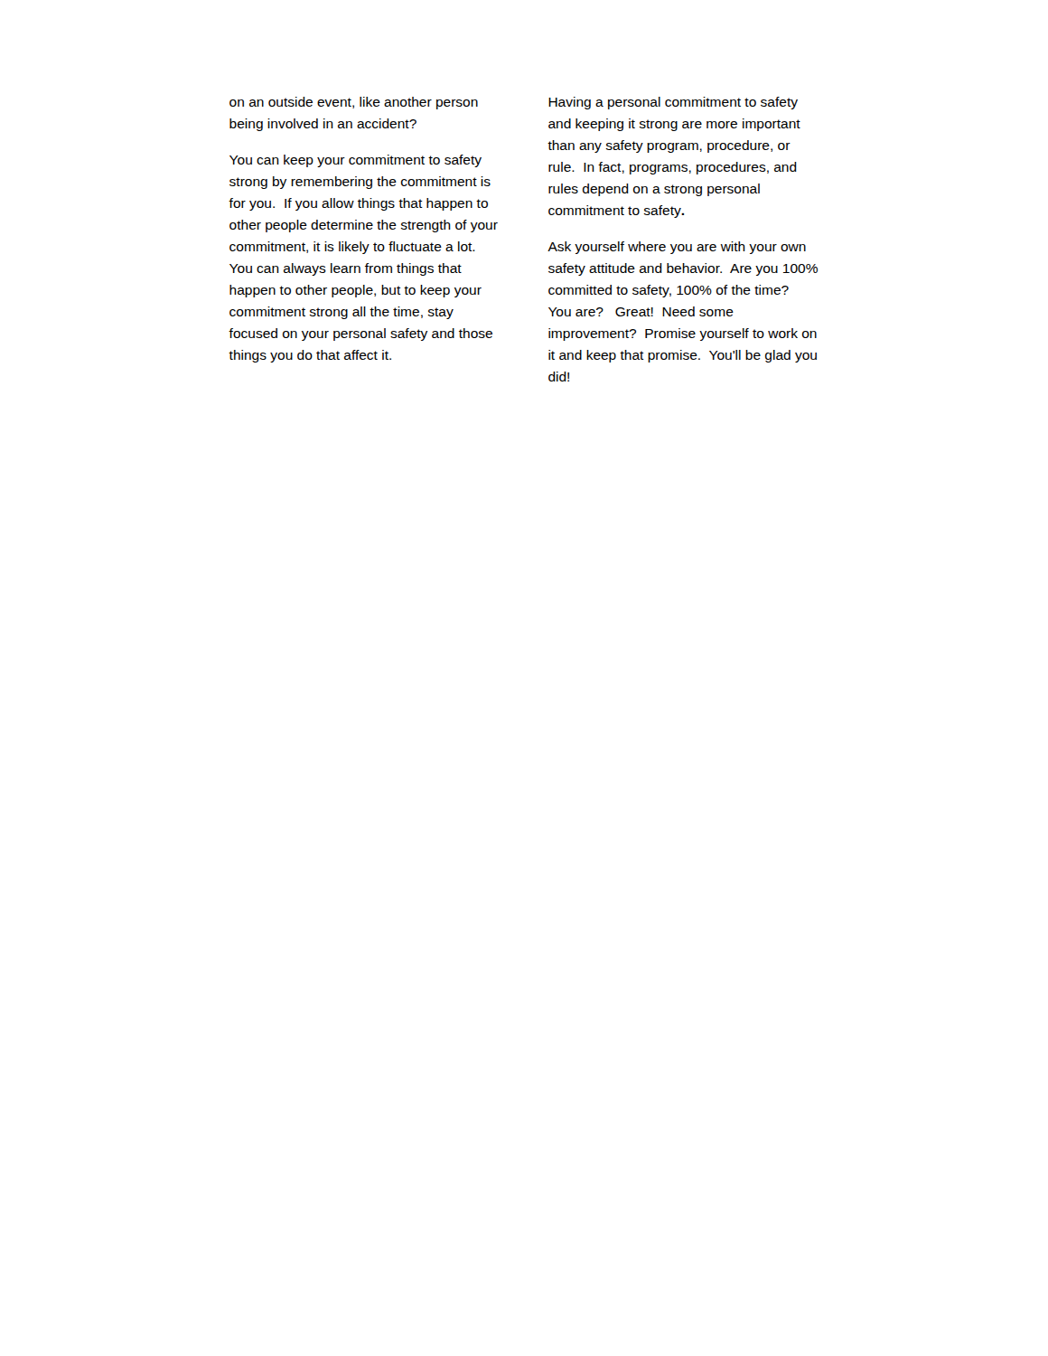on an outside event, like another person being involved in an accident?
You can keep your commitment to safety strong by remembering the commitment is for you. If you allow things that happen to other people determine the strength of your commitment, it is likely to fluctuate a lot. You can always learn from things that happen to other people, but to keep your commitment strong all the time, stay focused on your personal safety and those things you do that affect it.
Having a personal commitment to safety and keeping it strong are more important than any safety program, procedure, or rule. In fact, programs, procedures, and rules depend on a strong personal commitment to safety.
Ask yourself where you are with your own safety attitude and behavior. Are you 100% committed to safety, 100% of the time? You are? Great! Need some improvement? Promise yourself to work on it and keep that promise. You'll be glad you did!